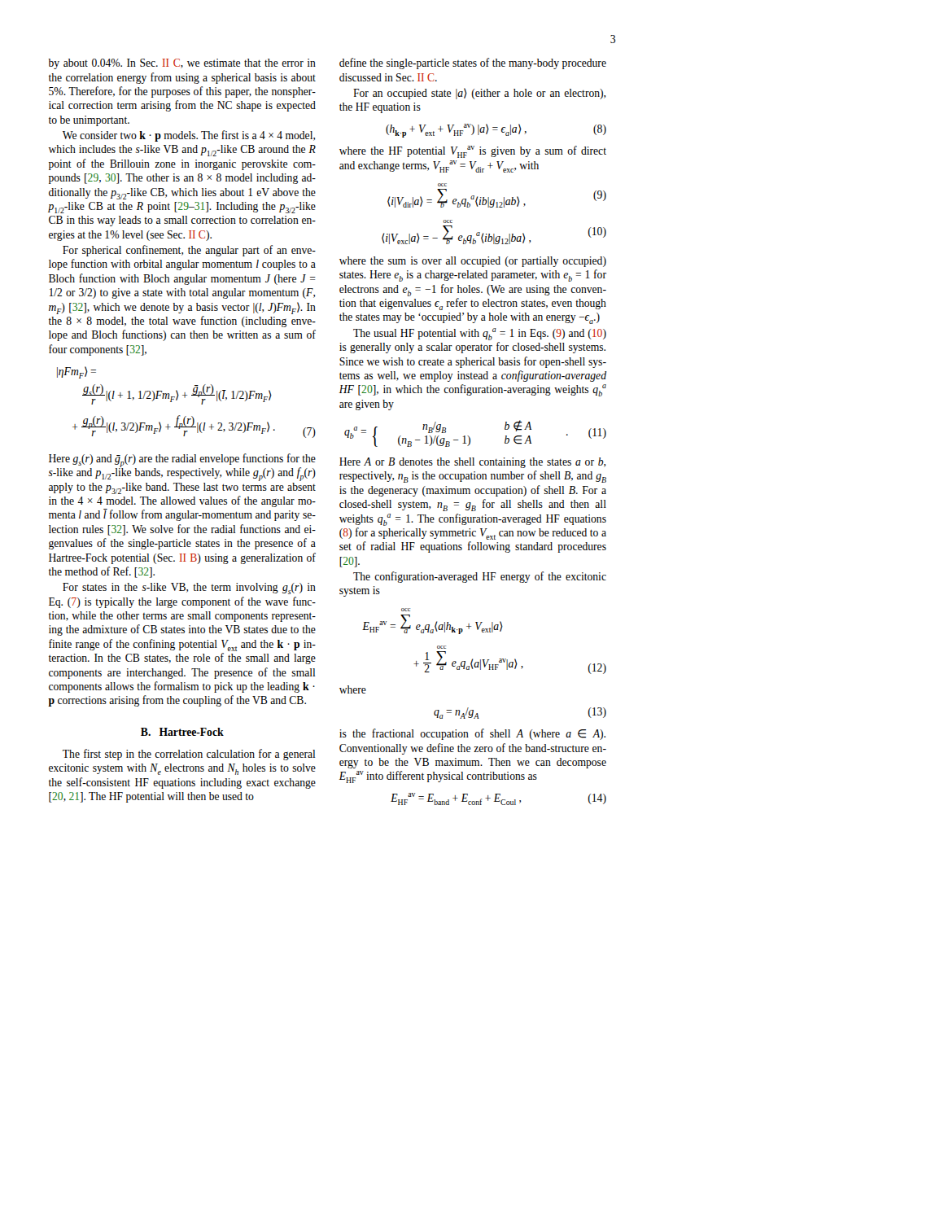3
by about 0.04%. In Sec. II C, we estimate that the error in the correlation energy from using a spherical basis is about 5%. Therefore, for the purposes of this paper, the nonspherical correction term arising from the NC shape is expected to be unimportant.
We consider two k · p models. The first is a 4 × 4 model, which includes the s-like VB and p1/2-like CB around the R point of the Brillouin zone in inorganic perovskite compounds [29, 30]. The other is an 8 × 8 model including additionally the p3/2-like CB, which lies about 1 eV above the p1/2-like CB at the R point [29–31]. Including the p3/2-like CB in this way leads to a small correction to correlation energies at the 1% level (see Sec. II C).
For spherical confinement, the angular part of an envelope function with orbital angular momentum l couples to a Bloch function with Bloch angular momentum J (here J = 1/2 or 3/2) to give a state with total angular momentum (F, mF) [32], which we denote by a basis vector |(l, J)FmF⟩. In the 8 × 8 model, the total wave function (including envelope and Bloch functions) can then be written as a sum of four components [32],
|ηFmF⟩ =
gs(r) r|(l + 1, 1/2)FmF⟩ + ḡp(r) r|(l̄, 1/2)FmF⟩
+ gp(r) r|(l, 3/2)FmF⟩ + fp(r) r|(l + 2, 3/2)FmF⟩ .
(7)
Here gs(r) and ḡp(r) are the radial envelope functions for the s-like and p1/2-like bands, respectively, while gp(r) and fp(r) apply to the p3/2-like band. These last two terms are absent in the 4 × 4 model. The allowed values of the angular momenta l and l̄ follow from angular-momentum and parity selection rules [32]. We solve for the radial functions and eigenvalues of the single-particle states in the presence of a Hartree-Fock potential (Sec. II B) using a generalization of the method of Ref. [32].
For states in the s-like VB, the term involving gs(r) in Eq. (7) is typically the large component of the wave function, while the other terms are small components representing the admixture of CB states into the VB states due to the finite range of the confining potential Vext and the k · p interaction. In the CB states, the role of the small and large components are interchanged. The presence of the small components allows the formalism to pick up the leading k · p corrections arising from the coupling of the VB and CB.
B. Hartree-Fock
The first step in the correlation calculation for a general excitonic system with Ne electrons and Nh holes is to solve the self-consistent HF equations including exact exchange [20, 21]. The HF potential will then be used to
define the single-particle states of the many-body procedure discussed in Sec. II C.
For an occupied state |a⟩ (either a hole or an electron), the HF equation is
(hk·p + Vext + VHFav) |a⟩ = ϵa|a⟩ ,
(8)
where the HF potential VHFav is given by a sum of direct and exchange terms, VHFav = Vdir + Vexc, with
⟨i|Vdir|a⟩ = occ∑b eb qba⟨ib|g12|ab⟩ ,
(9)
⟨i|Vexc|a⟩ = − occ∑b eb qba⟨ib|g12|ba⟩ ,
(10)
where the sum is over all occupied (or partially occupied) states. Here eb is a charge-related parameter, with eb = 1 for electrons and eb = −1 for holes. (We are using the convention that eigenvalues ϵa refer to electron states, even though the states may be ‘occupied’ by a hole with an energy −ϵa.)
The usual HF potential with qba = 1 in Eqs. (9) and (10) is generally only a scalar operator for closed-shell systems. Since we wish to create a spherical basis for open-shell systems as well, we employ instead a configuration-averaged HF [20], in which the configuration-averaging weights qba are given by
qba = {nB/gB b ∉ A(nB − 1)/(gB − 1) b ∈ A .
(11)
Here A or B denotes the shell containing the states a or b, respectively, nB is the occupation number of shell B, and gB is the degeneracy (maximum occupation) of shell B. For a closed-shell system, nB = gB for all shells and then all weights qba = 1. The configuration-averaged HF equations (8) for a spherically symmetric Vext can now be reduced to a set of radial HF equations following standard procedures [20].
The configuration-averaged HF energy of the excitonic system is
EHFav = occ∑a ea qa⟨a|hk·p + Vext|a⟩
+ 12 occ∑a ea qa⟨a|VHFav|a⟩ ,
(12)
where
qa = nA/gA
(13)
is the fractional occupation of shell A (where a ∈ A). Conventionally we define the zero of the band-structure energy to be the VB maximum. Then we can decompose EHFav into different physical contributions as
EHFav = Eband + Econf + ECoul ,
(14)